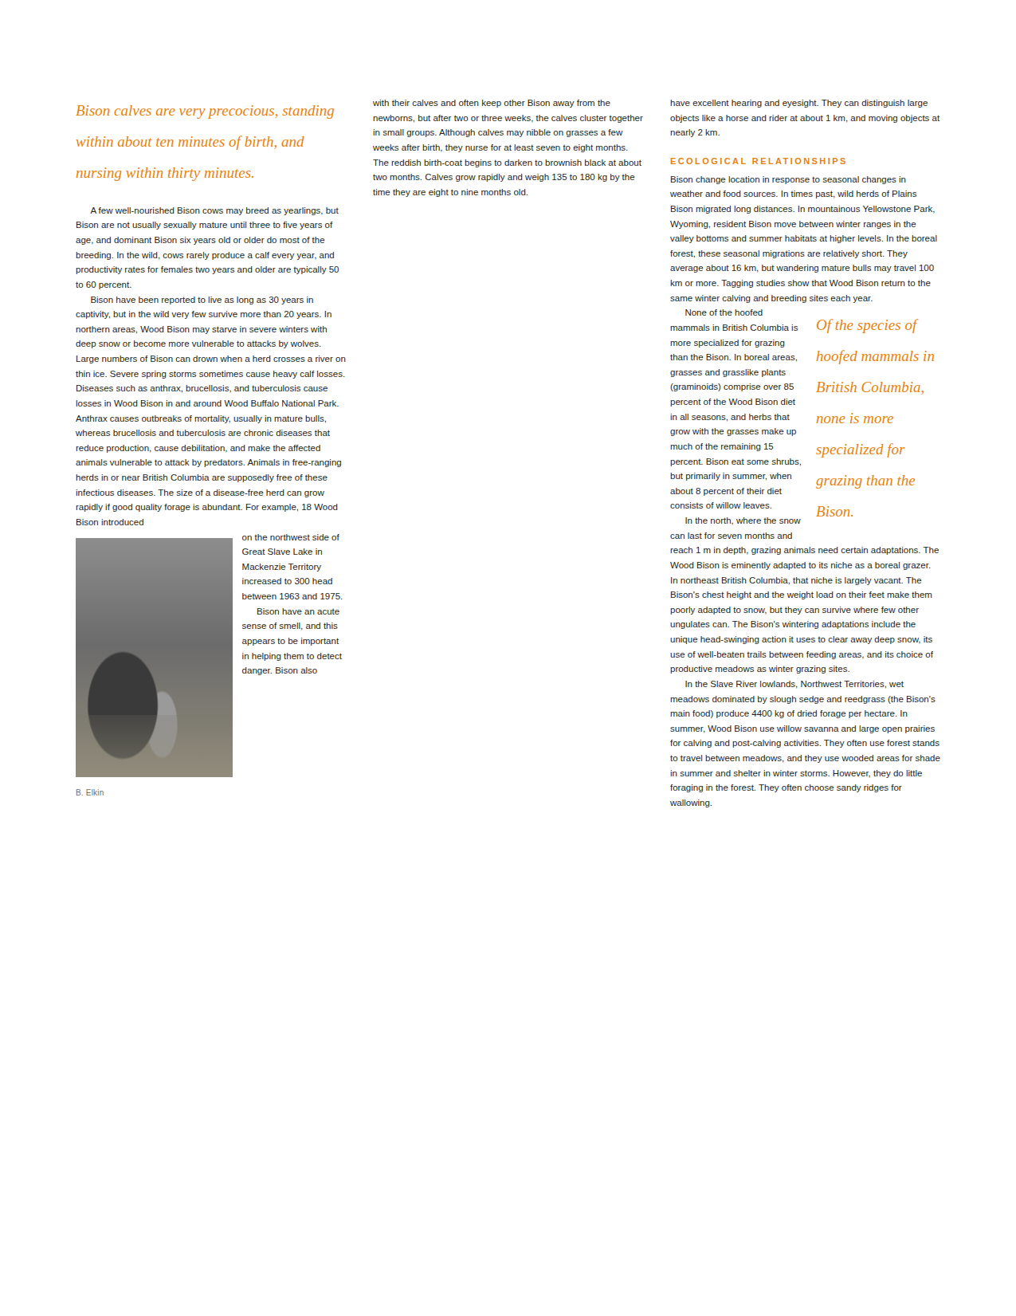Bison calves are very precocious, standing within about ten minutes of birth, and nursing within thirty minutes.
A few well-nourished Bison cows may breed as yearlings, but Bison are not usually sexually mature until three to five years of age, and dominant Bison six years old or older do most of the breeding. In the wild, cows rarely produce a calf every year, and productivity rates for females two years and older are typically 50 to 60 percent.
Bison have been reported to live as long as 30 years in captivity, but in the wild very few survive more than 20 years. In northern areas, Wood Bison may starve in severe winters with deep snow or become more vulnerable to attacks by wolves. Large numbers of Bison can drown when a herd crosses a river on thin ice. Severe spring storms sometimes cause heavy calf losses. Diseases such as anthrax, brucellosis, and tuberculosis cause losses in Wood Bison in and around Wood Buffalo National Park. Anthrax causes outbreaks of mortality, usually in mature bulls, whereas brucellosis and tuberculosis are chronic diseases that reduce production, cause debilitation, and make the affected animals vulnerable to attack by predators. Animals in free-ranging herds in or near British Columbia are supposedly free of these infectious diseases. The size of a disease-free herd can grow rapidly if good quality forage is abundant. For example, 18 Wood Bison introduced
on the northwest side of Great Slave Lake in Mackenzie Territory increased to 300 head between 1963 and 1975.
Bison have an acute sense of smell, and this appears to be important in helping them to detect danger. Bison also
B. Elkin
with their calves and often keep other Bison away from the newborns, but after two or three weeks, the calves cluster together in small groups. Although calves may nibble on grasses a few weeks after birth, they nurse for at least seven to eight months. The reddish birth-coat begins to darken to brownish black at about two months. Calves grow rapidly and weigh 135 to 180 kg by the time they are eight to nine months old.
have excellent hearing and eyesight. They can distinguish large objects like a horse and rider at about 1 km, and moving objects at nearly 2 km.
Ecological Relationships
Bison change location in response to seasonal changes in weather and food sources. In times past, wild herds of Plains Bison migrated long distances. In mountainous Yellowstone Park, Wyoming, resident Bison move between winter ranges in the valley bottoms and summer habitats at higher levels. In the boreal forest, these seasonal migrations are relatively short. They average about 16 km, but wandering mature bulls may travel 100 km or more. Tagging studies show that Wood Bison return to the same winter calving and breeding sites each year.
Of the species of hoofed mammals in British Columbia, none is more specialized for grazing than the Bison.
None of the hoofed mammals in British Columbia is more specialized for grazing than the Bison. In boreal areas, grasses and grasslike plants (graminoids) comprise over 85 percent of the Wood Bison diet in all seasons, and herbs that grow with the grasses make up much of the remaining 15 percent. Bison eat some shrubs, but primarily in summer, when about 8 percent of their diet consists of willow leaves.
In the north, where the snow can last for seven months and reach 1 m in depth, grazing animals need certain adaptations. The Wood Bison is eminently adapted to its niche as a boreal grazer. In northeast British Columbia, that niche is largely vacant. The Bison's chest height and the weight load on their feet make them poorly adapted to snow, but they can survive where few other ungulates can. The Bison's wintering adaptations include the unique head-swinging action it uses to clear away deep snow, its use of well-beaten trails between feeding areas, and its choice of productive meadows as winter grazing sites.
In the Slave River lowlands, Northwest Territories, wet meadows dominated by slough sedge and reedgrass (the Bison's main food) produce 4400 kg of dried forage per hectare. In summer, Wood Bison use willow savanna and large open prairies for calving and post-calving activities. They often use forest stands to travel between meadows, and they use wooded areas for shade in summer and shelter in winter storms. However, they do little foraging in the forest. They often choose sandy ridges for wallowing.